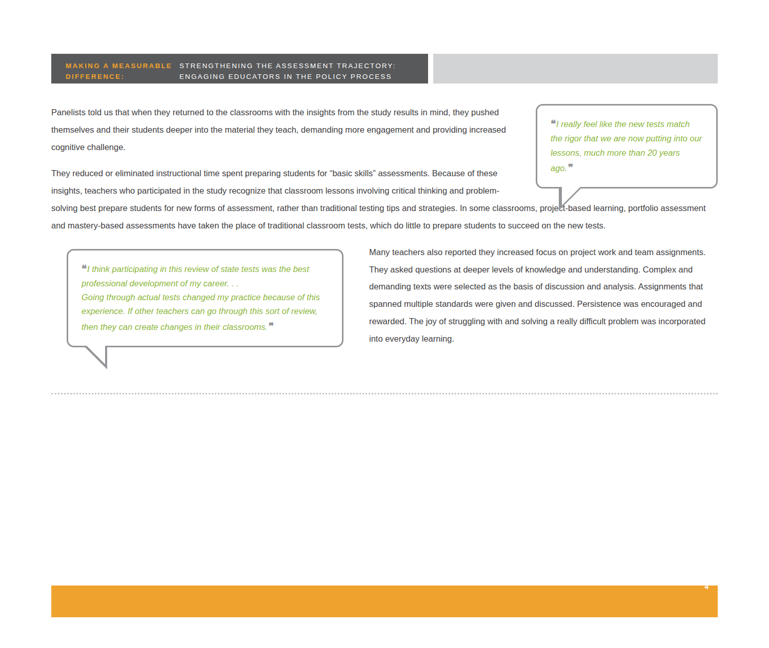Making a Measurable
Difference:
Strengthening the Assessment Trajectory:
Engaging Educators in the Policy Process
❝I really feel like the new tests match the rigor that we are now putting into our lessons, much more than 20 years ago.❞
Panelists told us that when they returned to the classrooms with the insights from the study results in mind, they pushed themselves and their students deeper into the material they teach, demanding more engagement and providing increased cognitive challenge.
They reduced or eliminated instructional time spent preparing students for “basic skills” assessments. Because of these insights, teachers who participated in the study recognize that classroom lessons involving critical thinking and problem-solving best prepare students for new forms of assessment, rather than traditional testing tips and strategies. In some classrooms, project-based learning, portfolio assessment and mastery-based assessments have taken the place of traditional classroom tests, which do little to prepare students to succeed on the new tests.
❝I think participating in this review of state tests was the best professional development of my career. . .
Going through actual tests changed my practice because of this experience. If other teachers can go through this sort of review, then they can create changes in their classrooms.❞
Many teachers also reported they increased focus on project work and team assignments. They asked questions at deeper levels of knowledge and understanding. Complex and demanding texts were selected as the basis of discussion and analysis. Assignments that spanned multiple standards were given and discussed. Persistence was encouraged and rewarded. The joy of struggling with and solving a really difficult problem was incorporated into everyday learning.
4